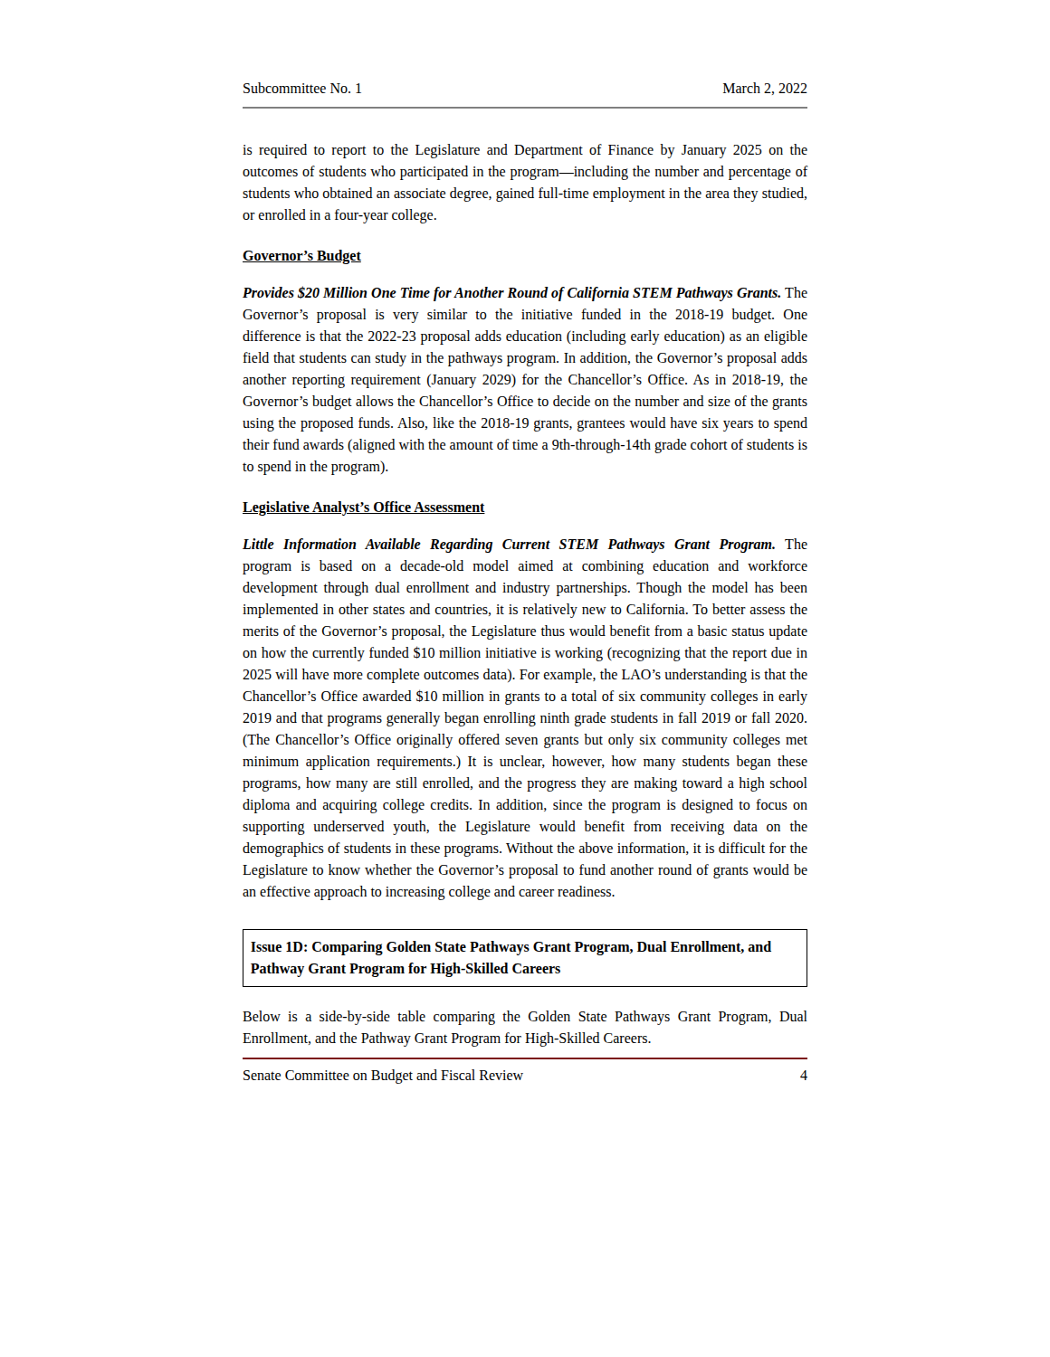Subcommittee No. 1 March 2, 2022
is required to report to the Legislature and Department of Finance by January 2025 on the outcomes of students who participated in the program—including the number and percentage of students who obtained an associate degree, gained full-time employment in the area they studied, or enrolled in a four-year college.
Governor’s Budget
Provides $20 Million One Time for Another Round of California STEM Pathways Grants. The Governor’s proposal is very similar to the initiative funded in the 2018-19 budget. One difference is that the 2022-23 proposal adds education (including early education) as an eligible field that students can study in the pathways program. In addition, the Governor’s proposal adds another reporting requirement (January 2029) for the Chancellor’s Office. As in 2018-19, the Governor’s budget allows the Chancellor’s Office to decide on the number and size of the grants using the proposed funds. Also, like the 2018-19 grants, grantees would have six years to spend their fund awards (aligned with the amount of time a 9th-through-14th grade cohort of students is to spend in the program).
Legislative Analyst’s Office Assessment
Little Information Available Regarding Current STEM Pathways Grant Program. The program is based on a decade-old model aimed at combining education and workforce development through dual enrollment and industry partnerships. Though the model has been implemented in other states and countries, it is relatively new to California. To better assess the merits of the Governor’s proposal, the Legislature thus would benefit from a basic status update on how the currently funded $10 million initiative is working (recognizing that the report due in 2025 will have more complete outcomes data). For example, the LAO’s understanding is that the Chancellor’s Office awarded $10 million in grants to a total of six community colleges in early 2019 and that programs generally began enrolling ninth grade students in fall 2019 or fall 2020. (The Chancellor’s Office originally offered seven grants but only six community colleges met minimum application requirements.) It is unclear, however, how many students began these programs, how many are still enrolled, and the progress they are making toward a high school diploma and acquiring college credits. In addition, since the program is designed to focus on supporting underserved youth, the Legislature would benefit from receiving data on the demographics of students in these programs. Without the above information, it is difficult for the Legislature to know whether the Governor’s proposal to fund another round of grants would be an effective approach to increasing college and career readiness.
Issue 1D: Comparing Golden State Pathways Grant Program, Dual Enrollment, and Pathway Grant Program for High-Skilled Careers
Below is a side-by-side table comparing the Golden State Pathways Grant Program, Dual Enrollment, and the Pathway Grant Program for High-Skilled Careers.
Senate Committee on Budget and Fiscal Review 4